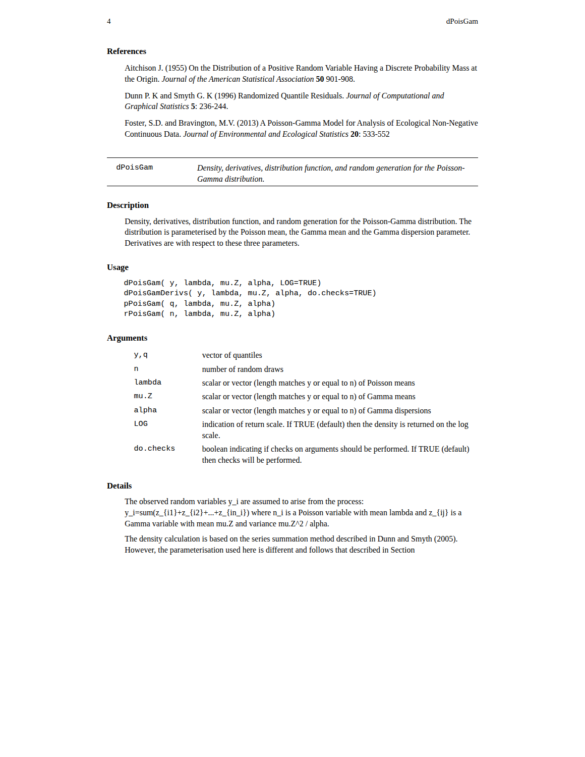4 dPoisGam
References
Aitchison J. (1955) On the Distribution of a Positive Random Variable Having a Discrete Probability Mass at the Origin. Journal of the American Statistical Association 50 901-908.
Dunn P. K and Smyth G. K (1996) Randomized Quantile Residuals. Journal of Computational and Graphical Statistics 5: 236-244.
Foster, S.D. and Bravington, M.V. (2013) A Poisson-Gamma Model for Analysis of Ecological Non-Negative Continuous Data. Journal of Environmental and Ecological Statistics 20: 533-552
dPoisGam
Density, derivatives, distribution function, and random generation for the Poisson-Gamma distribution.
Description
Density, derivatives, distribution function, and random generation for the Poisson-Gamma distribution. The distribution is parameterised by the Poisson mean, the Gamma mean and the Gamma dispersion parameter. Derivatives are with respect to these three parameters.
Usage
dPoisGam( y, lambda, mu.Z, alpha, LOG=TRUE)
dPoisGamDerivs( y, lambda, mu.Z, alpha, do.checks=TRUE)
pPoisGam( q, lambda, mu.Z, alpha)
rPoisGam( n, lambda, mu.Z, alpha)
Arguments
| y,q | vector of quantiles |
| n | number of random draws |
| lambda | scalar or vector (length matches y or equal to n) of Poisson means |
| mu.Z | scalar or vector (length matches y or equal to n) of Gamma means |
| alpha | scalar or vector (length matches y or equal to n) of Gamma dispersions |
| LOG | indication of return scale. If TRUE (default) then the density is returned on the log scale. |
| do.checks | boolean indicating if checks on arguments should be performed. If TRUE (default) then checks will be performed. |
Details
The observed random variables y_i are assumed to arise from the process: y_i=sum(z_{i1}+z_{i2}+...+z_{in_i}) where n_i is a Poisson variable with mean lambda and z_{ij} is a Gamma variable with mean mu.Z and variance mu.Z^2 / alpha.
The density calculation is based on the series summation method described in Dunn and Smyth (2005). However, the parameterisation used here is different and follows that described in Section